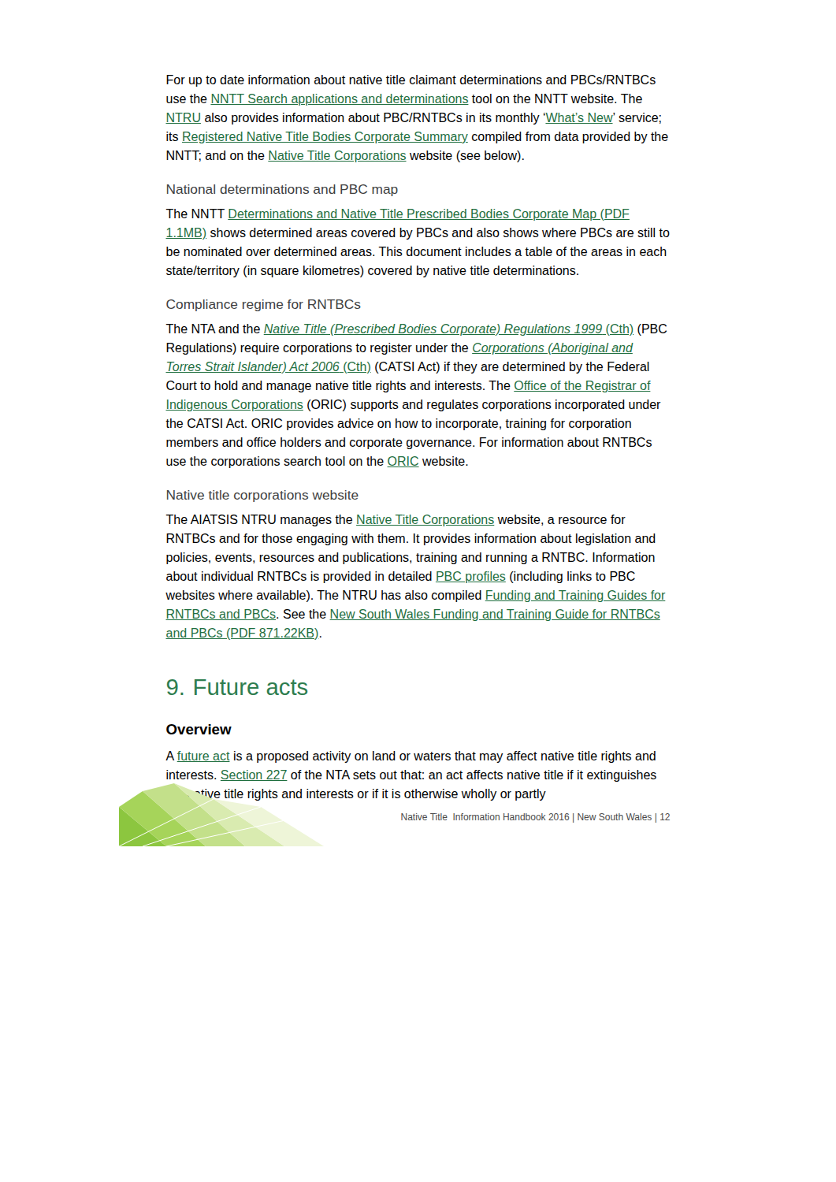For up to date information about native title claimant determinations and PBCs/RNTBCs use the NNTT Search applications and determinations tool on the NNTT website. The NTRU also provides information about PBC/RNTBCs in its monthly ‘What’s New’ service; its Registered Native Title Bodies Corporate Summary compiled from data provided by the NNTT; and on the Native Title Corporations website (see below).
National determinations and PBC map
The NNTT Determinations and Native Title Prescribed Bodies Corporate Map (PDF 1.1MB) shows determined areas covered by PBCs and also shows where PBCs are still to be nominated over determined areas. This document includes a table of the areas in each state/territory (in square kilometres) covered by native title determinations.
Compliance regime for RNTBCs
The NTA and the Native Title (Prescribed Bodies Corporate) Regulations 1999 (Cth) (PBC Regulations) require corporations to register under the Corporations (Aboriginal and Torres Strait Islander) Act 2006 (Cth) (CATSI Act) if they are determined by the Federal Court to hold and manage native title rights and interests. The Office of the Registrar of Indigenous Corporations (ORIC) supports and regulates corporations incorporated under the CATSI Act. ORIC provides advice on how to incorporate, training for corporation members and office holders and corporate governance. For information about RNTBCs use the corporations search tool on the ORIC website.
Native title corporations website
The AIATSIS NTRU manages the Native Title Corporations website, a resource for RNTBCs and for those engaging with them. It provides information about legislation and policies, events, resources and publications, training and running a RNTBC. Information about individual RNTBCs is provided in detailed PBC profiles (including links to PBC websites where available). The NTRU has also compiled Funding and Training Guides for RNTBCs and PBCs. See the New South Wales Funding and Training Guide for RNTBCs and PBCs (PDF 871.22KB).
9. Future acts
Overview
A future act is a proposed activity on land or waters that may affect native title rights and interests. Section 227 of the NTA sets out that: an act affects native title if it extinguishes the native title rights and interests or if it is otherwise wholly or partly
Native Title Information Handbook 2016 | New South Wales | 12